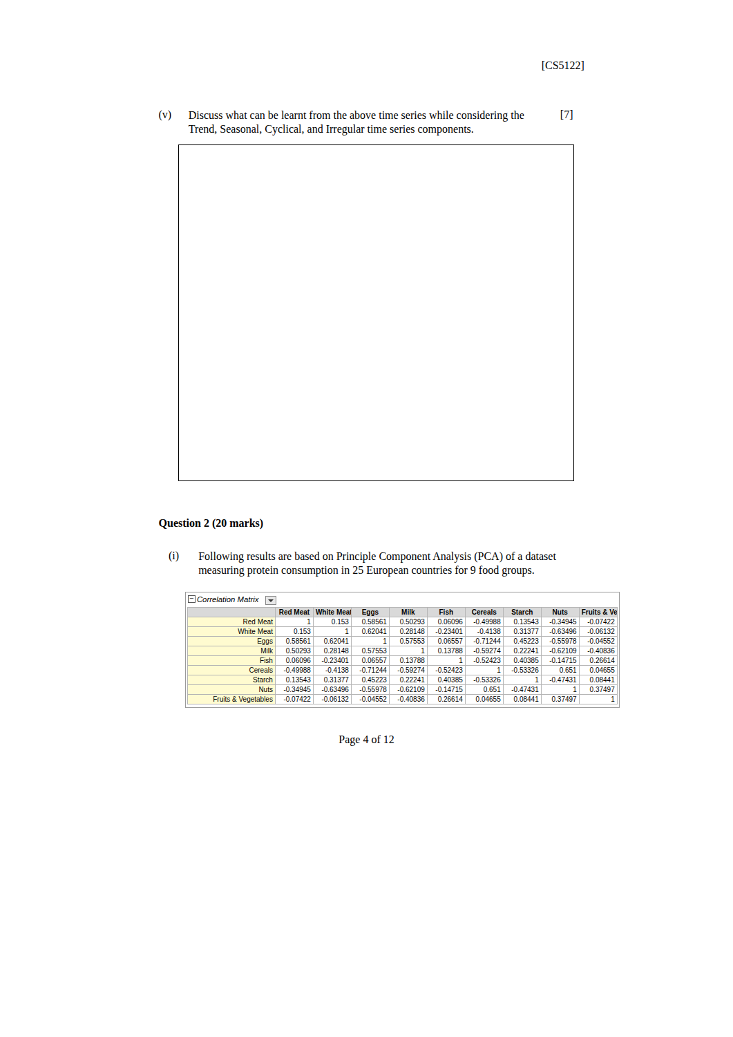[CS5122]
(v)
Discuss what can be learnt from the above time series while considering the Trend, Seasonal, Cyclical, and Irregular time series components.
[7]
Question 2 (20 marks)
(i)
Following results are based on Principle Component Analysis (PCA) of a dataset measuring protein consumption in 25 European countries for 9 food groups.
–Correlation Matrix
| | Red Meat | White Meat | Eggs | Milk | Fish | Cereals | Starch | Nuts | Fruits & Vegetables |
| --- | --- | --- | --- | --- | --- | --- | --- | --- | --- |
| Red Meat | 1 | 0.153 | 0.58561 | 0.50293 | 0.06096 | -0.49988 | 0.13543 | -0.34945 | -0.07422 |
| White Meat | 0.153 | 1 | 0.62041 | 0.28148 | -0.23401 | -0.4138 | 0.31377 | -0.63496 | -0.06132 |
| Eggs | 0.58561 | 0.62041 | 1 | 0.57553 | 0.06557 | -0.71244 | 0.45223 | -0.55978 | -0.04552 |
| Milk | 0.50293 | 0.28148 | 0.57553 | 1 | 0.13788 | -0.59274 | 0.22241 | -0.62109 | -0.40836 |
| Fish | 0.06096 | -0.23401 | 0.06557 | 0.13788 | 1 | -0.52423 | 0.40385 | -0.14715 | 0.26614 |
| Cereals | -0.49988 | -0.4138 | -0.71244 | -0.59274 | -0.52423 | 1 | -0.53326 | 0.651 | 0.04655 |
| Starch | 0.13543 | 0.31377 | 0.45223 | 0.22241 | 0.40385 | -0.53326 | 1 | -0.47431 | 0.08441 |
| Nuts | -0.34945 | -0.63496 | -0.55978 | -0.62109 | -0.14715 | 0.651 | -0.47431 | 1 | 0.37497 |
| Fruits & Vegetables | -0.07422 | -0.06132 | -0.04552 | -0.40836 | 0.26614 | 0.04655 | 0.08441 | 0.37497 | 1 |
Page 4 of 12